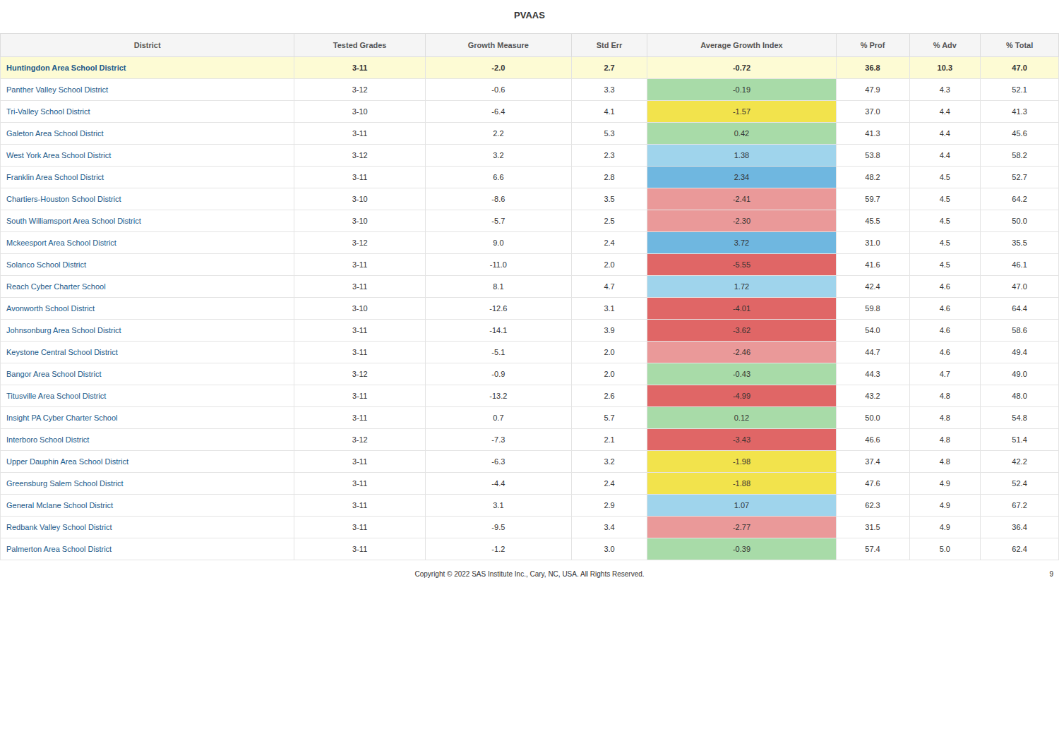PVAAS
| District | Tested Grades | Growth Measure | Std Err | Average Growth Index | % Prof | % Adv | % Total |
| --- | --- | --- | --- | --- | --- | --- | --- |
| Huntingdon Area School District | 3-11 | -2.0 | 2.7 | -0.72 | 36.8 | 10.3 | 47.0 |
| Panther Valley School District | 3-12 | -0.6 | 3.3 | -0.19 | 47.9 | 4.3 | 52.1 |
| Tri-Valley School District | 3-10 | -6.4 | 4.1 | -1.57 | 37.0 | 4.4 | 41.3 |
| Galeton Area School District | 3-11 | 2.2 | 5.3 | 0.42 | 41.3 | 4.4 | 45.6 |
| West York Area School District | 3-12 | 3.2 | 2.3 | 1.38 | 53.8 | 4.4 | 58.2 |
| Franklin Area School District | 3-11 | 6.6 | 2.8 | 2.34 | 48.2 | 4.5 | 52.7 |
| Chartiers-Houston School District | 3-10 | -8.6 | 3.5 | -2.41 | 59.7 | 4.5 | 64.2 |
| South Williamsport Area School District | 3-10 | -5.7 | 2.5 | -2.30 | 45.5 | 4.5 | 50.0 |
| Mckeesport Area School District | 3-12 | 9.0 | 2.4 | 3.72 | 31.0 | 4.5 | 35.5 |
| Solanco School District | 3-11 | -11.0 | 2.0 | -5.55 | 41.6 | 4.5 | 46.1 |
| Reach Cyber Charter School | 3-11 | 8.1 | 4.7 | 1.72 | 42.4 | 4.6 | 47.0 |
| Avonworth School District | 3-10 | -12.6 | 3.1 | -4.01 | 59.8 | 4.6 | 64.4 |
| Johnsonburg Area School District | 3-11 | -14.1 | 3.9 | -3.62 | 54.0 | 4.6 | 58.6 |
| Keystone Central School District | 3-11 | -5.1 | 2.0 | -2.46 | 44.7 | 4.6 | 49.4 |
| Bangor Area School District | 3-12 | -0.9 | 2.0 | -0.43 | 44.3 | 4.7 | 49.0 |
| Titusville Area School District | 3-11 | -13.2 | 2.6 | -4.99 | 43.2 | 4.8 | 48.0 |
| Insight PA Cyber Charter School | 3-11 | 0.7 | 5.7 | 0.12 | 50.0 | 4.8 | 54.8 |
| Interboro School District | 3-12 | -7.3 | 2.1 | -3.43 | 46.6 | 4.8 | 51.4 |
| Upper Dauphin Area School District | 3-11 | -6.3 | 3.2 | -1.98 | 37.4 | 4.8 | 42.2 |
| Greensburg Salem School District | 3-11 | -4.4 | 2.4 | -1.88 | 47.6 | 4.9 | 52.4 |
| General Mclane School District | 3-11 | 3.1 | 2.9 | 1.07 | 62.3 | 4.9 | 67.2 |
| Redbank Valley School District | 3-11 | -9.5 | 3.4 | -2.77 | 31.5 | 4.9 | 36.4 |
| Palmerton Area School District | 3-11 | -1.2 | 3.0 | -0.39 | 57.4 | 5.0 | 62.4 |
Copyright © 2022 SAS Institute Inc., Cary, NC, USA. All Rights Reserved. 9